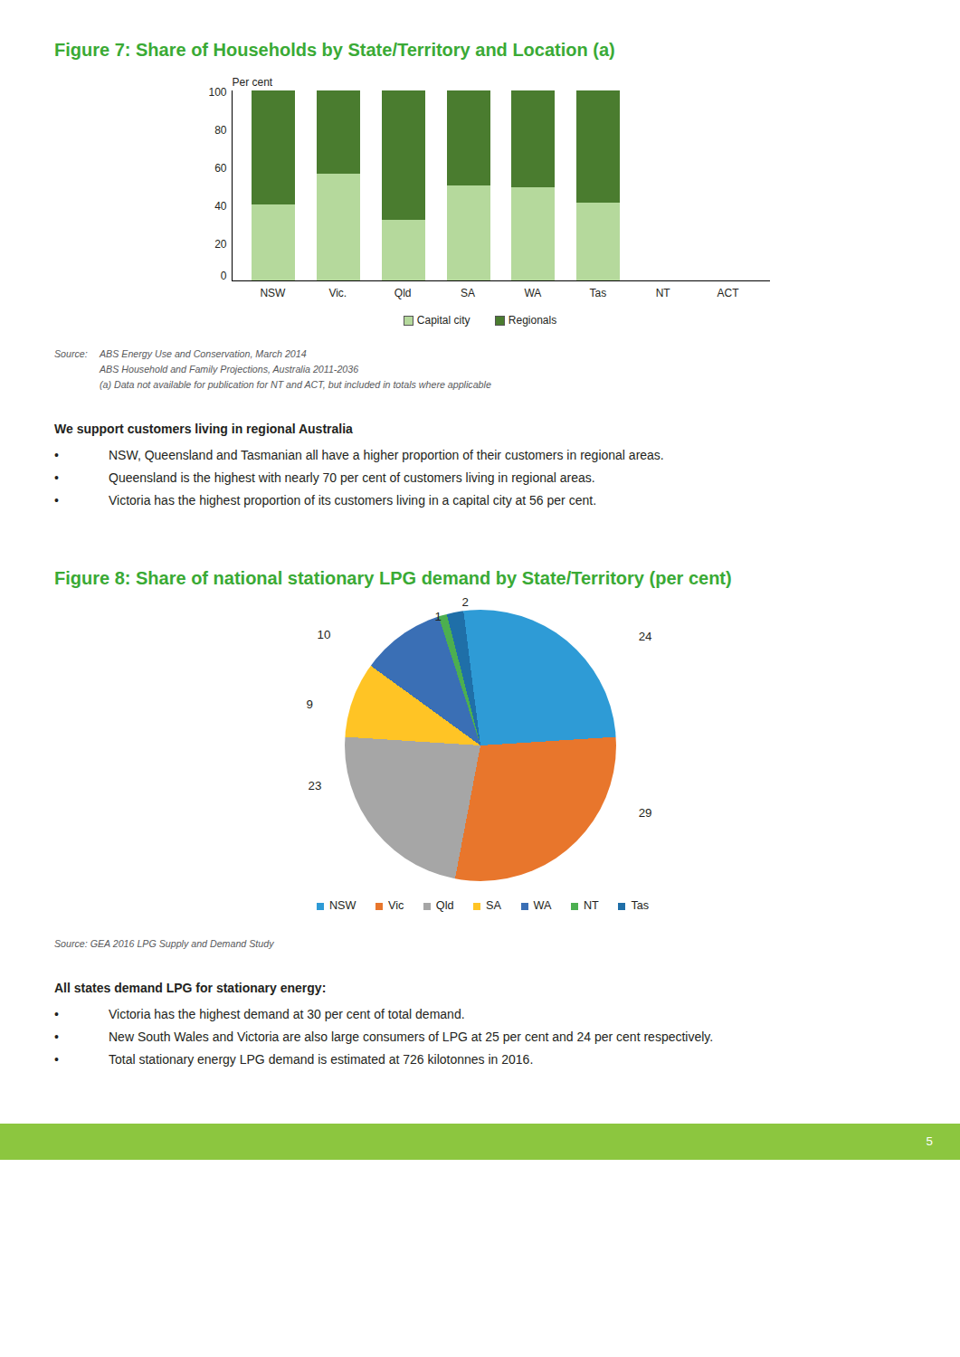Figure 7: Share of Households by State/Territory and Location (a)
Per cent 100 80 60 40 20 0
NSW Vic. Qld SA WA Tas NT ACT
Capital city Regionals
Source: ABS Energy Use and Conservation, March 2014
ABS Household and Family Projections, Australia 2011-2036
(a) Data not available for publication for NT and ACT, but included in totals where applicable
We support customers living in regional Australia
NSW, Queensland and Tasmanian all have a higher proportion of their customers in regional areas.
Queensland is the highest with nearly 70 per cent of customers living in regional areas.
Victoria has the highest proportion of its customers living in a capital city at 56 per cent.
Figure 8: Share of national stationary LPG demand by State/Territory (per cent)
2 1 10 9 23 24 29
NSW Vic Qld SA WA NT Tas
Source: GEA 2016 LPG Supply and Demand Study
All states demand LPG for stationary energy:
Victoria has the highest demand at 30 per cent of total demand.
New South Wales and Victoria are also large consumers of LPG at 25 per cent and 24 per cent respectively.
Total stationary energy LPG demand is estimated at 726 kilotonnes in 2016.
5